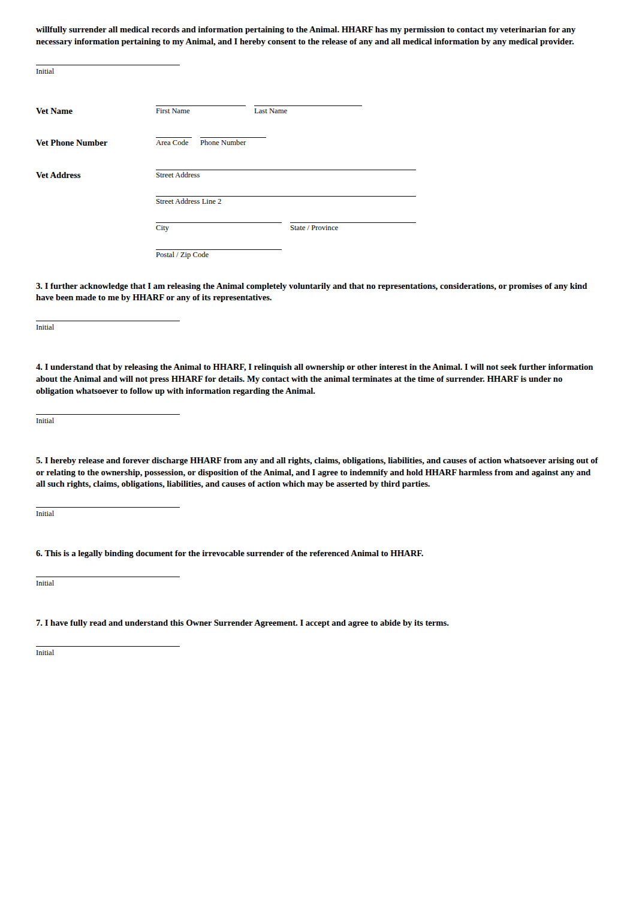willfully surrender all medical records and information pertaining to the Animal. HHARF has my permission to contact my veterinarian for any necessary information pertaining to my Animal, and I hereby consent to the release of any and all medical information by any medical provider.
Initial
| Vet Name | / First Name / / Last Name / |
| Vet Phone Number | / Area Code / / Phone Number / |
| Vet Address | / Street Address / / Street Address Line 2 / / City / / State / Province / / Postal / Zip Code / / / |
3. I further acknowledge that I am releasing the Animal completely voluntarily and that no representations, considerations, or promises of any kind have been made to me by HHARF or any of its representatives.
Initial
4. I understand that by releasing the Animal to HHARF, I relinquish all ownership or other interest in the Animal. I will not seek further information about the Animal and will not press HHARF for details. My contact with the animal terminates at the time of surrender. HHARF is under no obligation whatsoever to follow up with information regarding the Animal.
Initial
5. I hereby release and forever discharge HHARF from any and all rights, claims, obligations, liabilities, and causes of action whatsoever arising out of or relating to the ownership, possession, or disposition of the Animal, and I agree to indemnify and hold HHARF harmless from and against any and all such rights, claims, obligations, liabilities, and causes of action which may be asserted by third parties.
Initial
6. This is a legally binding document for the irrevocable surrender of the referenced Animal to HHARF.
Initial
7. I have fully read and understand this Owner Surrender Agreement. I accept and agree to abide by its terms.
Initial